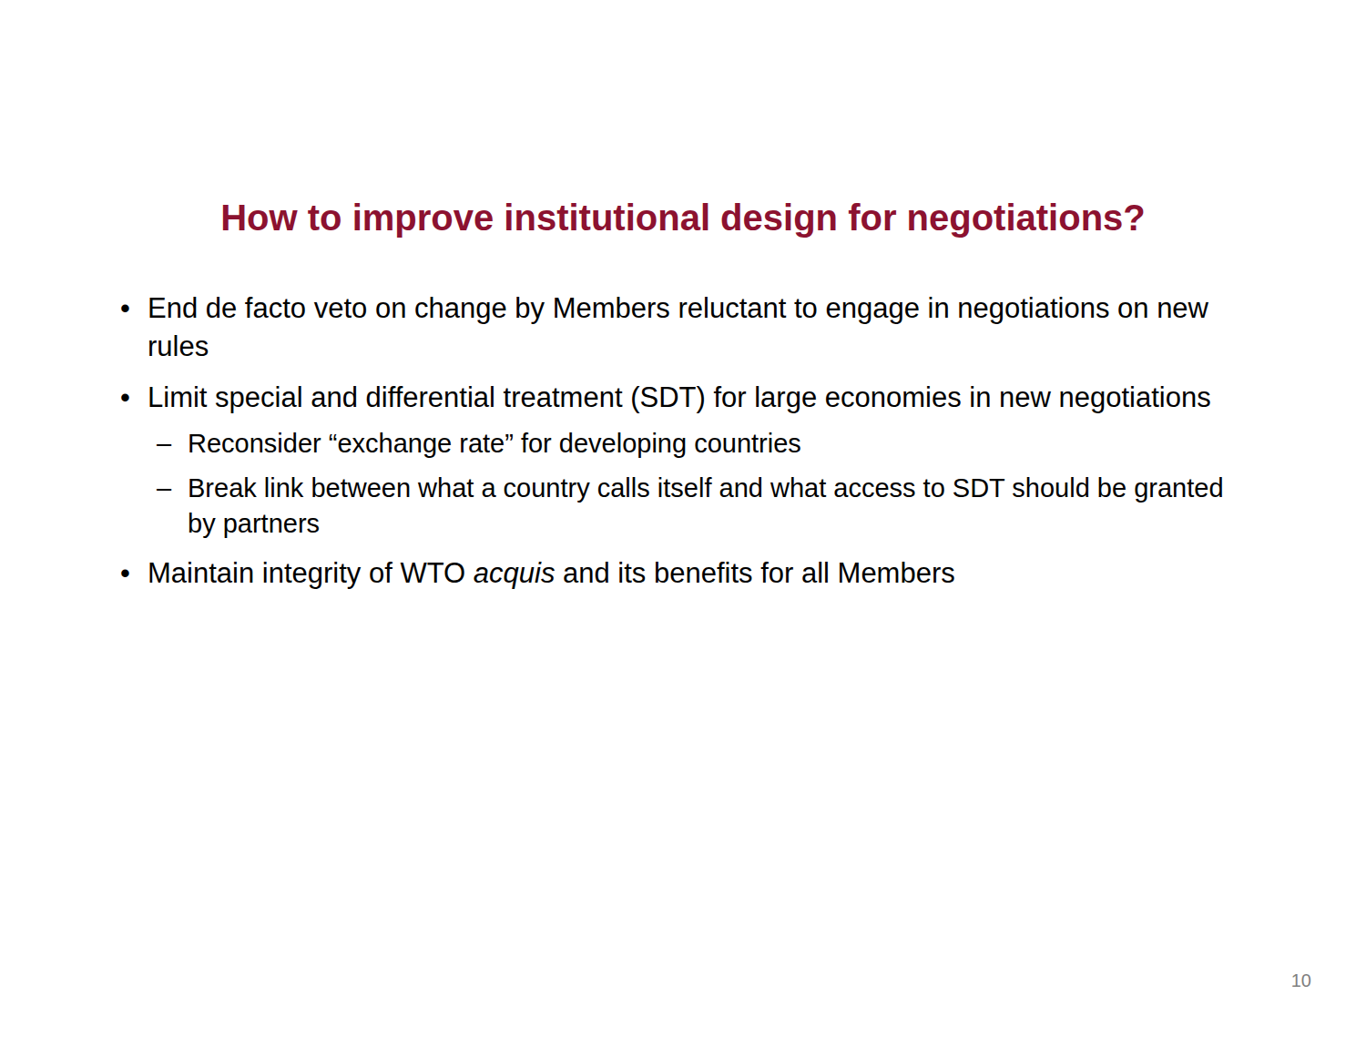How to improve institutional design for negotiations?
End de facto veto on change by Members reluctant to engage in negotiations on new rules
Limit special and differential treatment (SDT) for large economies in new negotiations
Reconsider “exchange rate” for developing countries
Break link between what a country calls itself and what access to SDT should be granted by partners
Maintain integrity of WTO acquis and its benefits for all Members
10